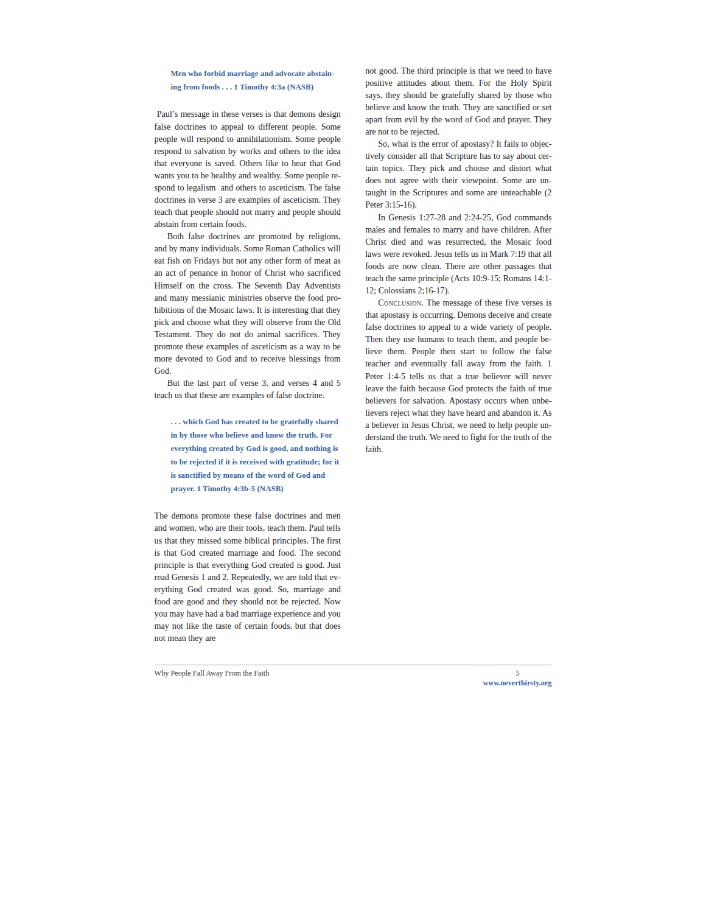Men who forbid marriage and advocate abstaining from foods . . . 1 Timothy 4:3a (NASB)
Paul’s message in these verses is that demons design false doctrines to appeal to different people. Some people will respond to annihilationism. Some people respond to salvation by works and others to the idea that everyone is saved. Others like to hear that God wants you to be healthy and wealthy. Some people respond to legalism and others to asceticism. The false doctrines in verse 3 are examples of asceticism. They teach that people should not marry and people should abstain from certain foods.
Both false doctrines are promoted by religions, and by many individuals. Some Roman Catholics will eat fish on Fridays but not any other form of meat as an act of penance in honor of Christ who sacrificed Himself on the cross. The Seventh Day Adventists and many messianic ministries observe the food prohibitions of the Mosaic laws. It is interesting that they pick and choose what they will observe from the Old Testament. They do not do animal sacrifices. They promote these examples of asceticism as a way to be more devoted to God and to receive blessings from God.
But the last part of verse 3, and verses 4 and 5 teach us that these are examples of false doctrine.
. . . which God has created to be gratefully shared in by those who believe and know the truth. For everything created by God is good, and nothing is to be rejected if it is received with gratitude; for it is sanctified by means of the word of God and prayer. 1 Timothy 4:3b-5 (NASB)
The demons promote these false doctrines and men and women, who are their tools, teach them. Paul tells us that they missed some biblical principles. The first is that God created marriage and food. The second principle is that everything God created is good. Just read Genesis 1 and 2. Repeatedly, we are told that everything God created was good. So, marriage and food are good and they should not be rejected. Now you may have had a bad marriage experience and you may not like the taste of certain foods, but that does not mean they are
not good. The third principle is that we need to have positive attitudes about them. For the Holy Spirit says, they should be gratefully shared by those who believe and know the truth. They are sanctified or set apart from evil by the word of God and prayer. They are not to be rejected.
So, what is the error of apostasy? It fails to objectively consider all that Scripture has to say about certain topics. They pick and choose and distort what does not agree with their viewpoint. Some are untaught in the Scriptures and some are unteachable (2 Peter 3:15-16).
In Genesis 1:27-28 and 2:24-25, God commands males and females to marry and have children. After Christ died and was resurrected, the Mosaic food laws were revoked. Jesus tells us in Mark 7:19 that all foods are now clean. There are other passages that teach the same principle (Acts 10:9-15; Romans 14:1-12; Colossians 2;16-17).
Conclusion. The message of these five verses is that apostasy is occurring. Demons deceive and create false doctrines to appeal to a wide variety of people. Then they use humans to teach them, and people believe them. People then start to follow the false teacher and eventually fall away from the faith. 1 Peter 1:4-5 tells us that a true believer will never leave the faith because God protects the faith of true believers for salvation. Apostasy occurs when unbelievers reject what they have heard and abandon it. As a believer in Jesus Christ, we need to help people understand the truth. We need to fight for the truth of the faith.
Why People Fall Away From the Faith
5 www.neverthirsty.org